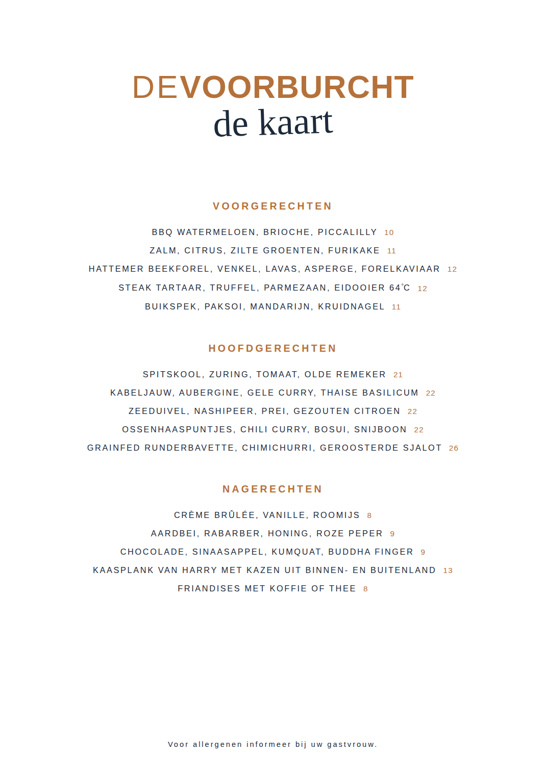DE VOORBURCHT
de kaart
Voorgerechten
BBQ watermeloen, brioche, piccalilly 10
Zalm, citrus, zilte groenten, furikake 11
Hattemer beekforel, venkel, lavas, asperge, forelkaviaar 12
Steak tartaar, truffel, parmezaan, eidooier 64°C 12
Buikspek, paksoi, mandarijn, kruidnagel 11
Hoofdgerechten
Spitskool, zuring, tomaat, Olde Remeker 21
Kabeljauw, aubergine, gele curry, Thaise basilicum 22
Zeeduivel, nashipeer, prei, gezouten citroen 22
Ossenhaaspuntjes, chili curry, bosui, snijboon 22
Grainfed runderbavette, chimichurri, geroosterde sjalot 26
Nagerechten
Crème brûlée, vanille, roomijs 8
Aardbei, rabarber, honing, roze peper 9
Chocolade, sinaasappel, kumquat, buddha finger 9
Kaasplank van Harry met kazen uit binnen- en buitenland 13
Friandises met koffie of thee 8
Voor allergenen informeer bij uw gastvrouw.